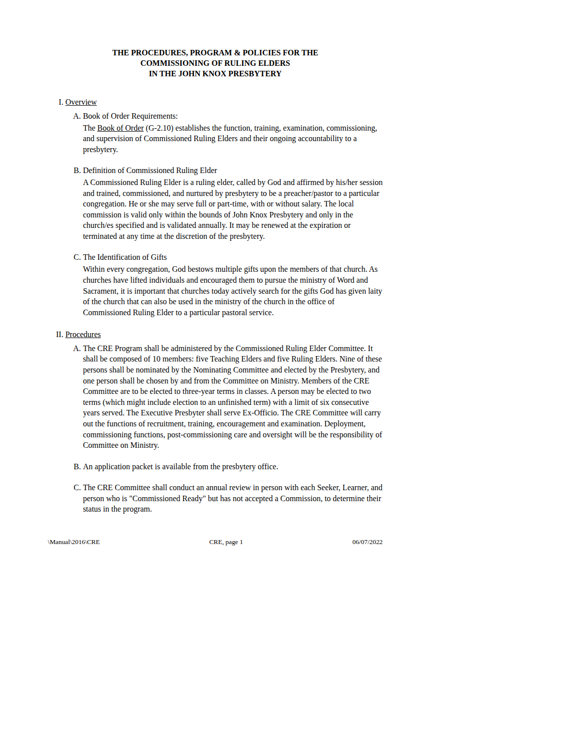THE PROCEDURES, PROGRAM & POLICIES FOR THE
COMMISSIONING OF RULING ELDERS
IN THE JOHN KNOX PRESBYTERY
Overview
Book of Order Requirements:
The Book of Order (G-2.10) establishes the function, training, examination, commissioning, and supervision of Commissioned Ruling Elders and their ongoing accountability to a presbytery.
Definition of Commissioned Ruling Elder
A Commissioned Ruling Elder is a ruling elder, called by God and affirmed by his/her session and trained, commissioned, and nurtured by presbytery to be a preacher/pastor to a particular congregation. He or she may serve full or part-time, with or without salary. The local commission is valid only within the bounds of John Knox Presbytery and only in the church/es specified and is validated annually. It may be renewed at the expiration or terminated at any time at the discretion of the presbytery.
The Identification of Gifts
Within every congregation, God bestows multiple gifts upon the members of that church. As churches have lifted individuals and encouraged them to pursue the ministry of Word and Sacrament, it is important that churches today actively search for the gifts God has given laity of the church that can also be used in the ministry of the church in the office of Commissioned Ruling Elder to a particular pastoral service.
Procedures
The CRE Program shall be administered by the Commissioned Ruling Elder Committee. It shall be composed of 10 members: five Teaching Elders and five Ruling Elders. Nine of these persons shall be nominated by the Nominating Committee and elected by the Presbytery, and one person shall be chosen by and from the Committee on Ministry. Members of the CRE Committee are to be elected to three-year terms in classes. A person may be elected to two terms (which might include election to an unfinished term) with a limit of six consecutive years served. The Executive Presbyter shall serve Ex-Officio. The CRE Committee will carry out the functions of recruitment, training, encouragement and examination. Deployment, commissioning functions, post-commissioning care and oversight will be the responsibility of Committee on Ministry.
An application packet is available from the presbytery office.
The CRE Committee shall conduct an annual review in person with each Seeker, Learner, and person who is "Commissioned Ready" but has not accepted a Commission, to determine their status in the program.
\Manual\2016\CRE CRE, page 1 06/07/2022